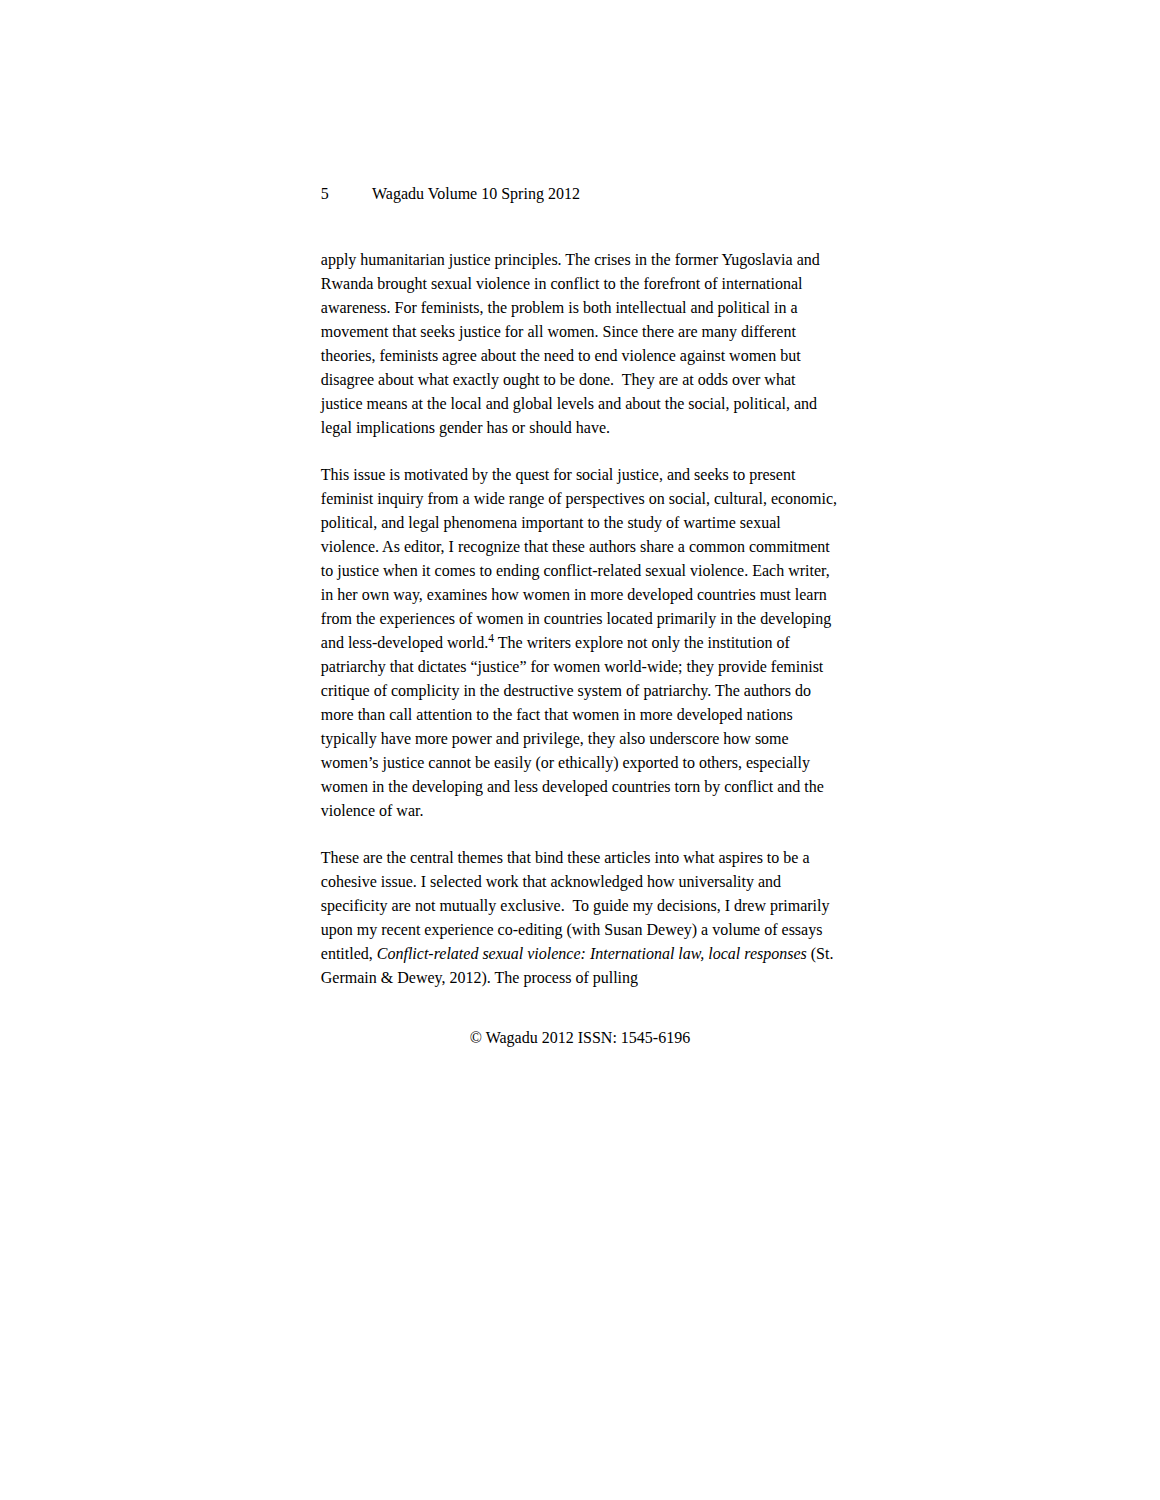5 Wagadu Volume 10 Spring 2012
apply humanitarian justice principles. The crises in the former Yugoslavia and Rwanda brought sexual violence in conflict to the forefront of international awareness. For feminists, the problem is both intellectual and political in a movement that seeks justice for all women. Since there are many different theories, feminists agree about the need to end violence against women but disagree about what exactly ought to be done. They are at odds over what justice means at the local and global levels and about the social, political, and legal implications gender has or should have.
This issue is motivated by the quest for social justice, and seeks to present feminist inquiry from a wide range of perspectives on social, cultural, economic, political, and legal phenomena important to the study of wartime sexual violence. As editor, I recognize that these authors share a common commitment to justice when it comes to ending conflict-related sexual violence. Each writer, in her own way, examines how women in more developed countries must learn from the experiences of women in countries located primarily in the developing and less-developed world.4 The writers explore not only the institution of patriarchy that dictates “justice” for women world-wide; they provide feminist critique of complicity in the destructive system of patriarchy. The authors do more than call attention to the fact that women in more developed nations typically have more power and privilege, they also underscore how some women’s justice cannot be easily (or ethically) exported to others, especially women in the developing and less developed countries torn by conflict and the violence of war.
These are the central themes that bind these articles into what aspires to be a cohesive issue. I selected work that acknowledged how universality and specificity are not mutually exclusive. To guide my decisions, I drew primarily upon my recent experience co-editing (with Susan Dewey) a volume of essays entitled, Conflict-related sexual violence: International law, local responses (St. Germain & Dewey, 2012). The process of pulling
© Wagadu 2012 ISSN: 1545-6196